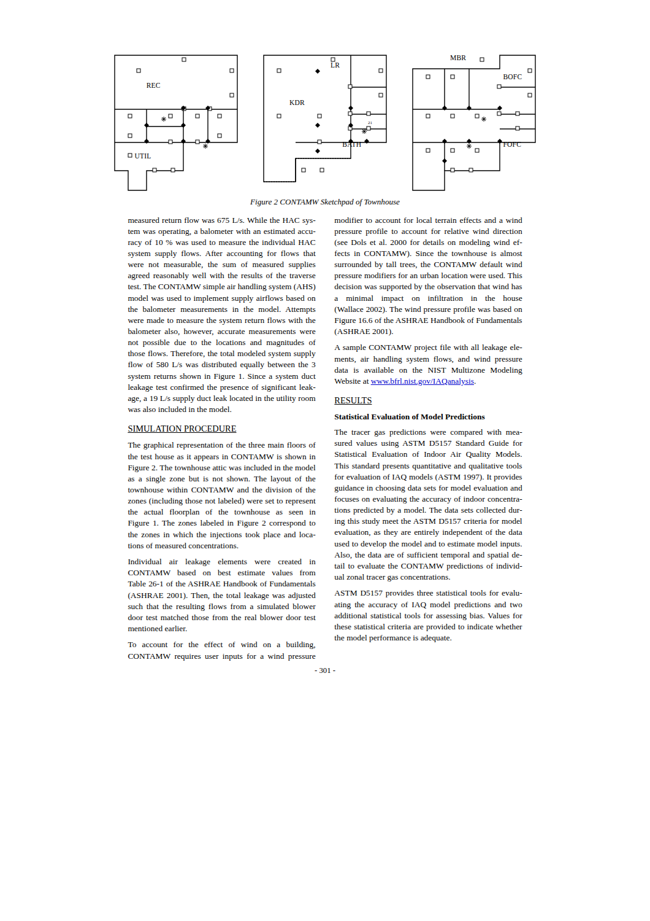REC UTIL
21 LR KDR BATH
MBR BOFC FOFC
Figure 2 CONTAMW Sketchpad of Townhouse
measured return flow was 675 L/s. While the HAC system was operating, a balometer with an estimated accuracy of 10 % was used to measure the individual HAC system supply flows. After accounting for flows that were not measurable, the sum of measured supplies agreed reasonably well with the results of the traverse test. The CONTAMW simple air handling system (AHS) model was used to implement supply airflows based on the balometer measurements in the model. Attempts were made to measure the system return flows with the balometer also, however, accurate measurements were not possible due to the locations and magnitudes of those flows. Therefore, the total modeled system supply flow of 580 L/s was distributed equally between the 3 system returns shown in Figure 1. Since a system duct leakage test confirmed the presence of significant leakage, a 19 L/s supply duct leak located in the utility room was also included in the model.
Simulation Procedure
The graphical representation of the three main floors of the test house as it appears in CONTAMW is shown in Figure 2. The townhouse attic was included in the model as a single zone but is not shown. The layout of the townhouse within CONTAMW and the division of the zones (including those not labeled) were set to represent the actual floorplan of the townhouse as seen in Figure 1. The zones labeled in Figure 2 correspond to the zones in which the injections took place and locations of measured concentrations.
Individual air leakage elements were created in CONTAMW based on best estimate values from Table 26-1 of the ASHRAE Handbook of Fundamentals (ASHRAE 2001). Then, the total leakage was adjusted such that the resulting flows from a simulated blower door test matched those from the real blower door test mentioned earlier.
To account for the effect of wind on a building, CONTAMW requires user inputs for a wind pressure modifier to account for local terrain effects and a wind pressure profile to account for relative wind direction (see Dols et al. 2000 for details on modeling wind effects in CONTAMW). Since the townhouse is almost surrounded by tall trees, the CONTAMW default wind pressure modifiers for an urban location were used. This decision was supported by the observation that wind has a minimal impact on infiltration in the house (Wallace 2002). The wind pressure profile was based on Figure 16.6 of the ASHRAE Handbook of Fundamentals (ASHRAE 2001).
A sample CONTAMW project file with all leakage elements, air handling system flows, and wind pressure data is available on the NIST Multizone Modeling Website at www.bfrl.nist.gov/IAQanalysis.
Results
Statistical Evaluation of Model Predictions
The tracer gas predictions were compared with measured values using ASTM D5157 Standard Guide for Statistical Evaluation of Indoor Air Quality Models. This standard presents quantitative and qualitative tools for evaluation of IAQ models (ASTM 1997). It provides guidance in choosing data sets for model evaluation and focuses on evaluating the accuracy of indoor concentrations predicted by a model. The data sets collected during this study meet the ASTM D5157 criteria for model evaluation, as they are entirely independent of the data used to develop the model and to estimate model inputs. Also, the data are of sufficient temporal and spatial detail to evaluate the CONTAMW predictions of individual zonal tracer gas concentrations.
ASTM D5157 provides three statistical tools for evaluating the accuracy of IAQ model predictions and two additional statistical tools for assessing bias. Values for these statistical criteria are provided to indicate whether the model performance is adequate.
- 301 -